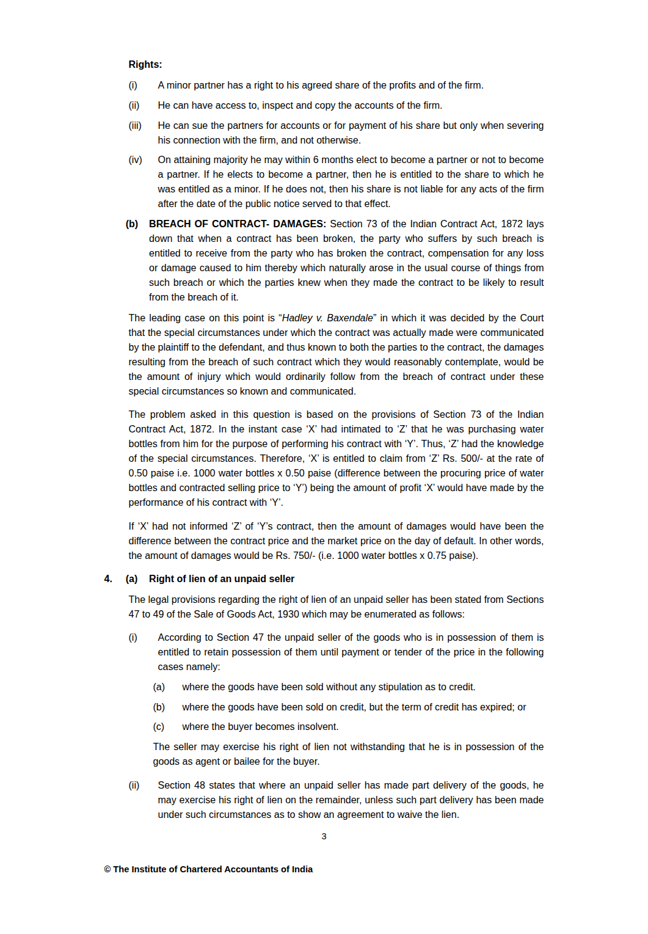Rights:
(i) A minor partner has a right to his agreed share of the profits and of the firm.
(ii) He can have access to, inspect and copy the accounts of the firm.
(iii) He can sue the partners for accounts or for payment of his share but only when severing his connection with the firm, and not otherwise.
(iv) On attaining majority he may within 6 months elect to become a partner or not to become a partner. If he elects to become a partner, then he is entitled to the share to which he was entitled as a minor. If he does not, then his share is not liable for any acts of the firm after the date of the public notice served to that effect.
(b) BREACH OF CONTRACT- DAMAGES: Section 73 of the Indian Contract Act, 1872 lays down that when a contract has been broken, the party who suffers by such breach is entitled to receive from the party who has broken the contract, compensation for any loss or damage caused to him thereby which naturally arose in the usual course of things from such breach or which the parties knew when they made the contract to be likely to result from the breach of it.
The leading case on this point is “Hadley v. Baxendale” in which it was decided by the Court that the special circumstances under which the contract was actually made were communicated by the plaintiff to the defendant, and thus known to both the parties to the contract, the damages resulting from the breach of such contract which they would reasonably contemplate, would be the amount of injury which would ordinarily follow from the breach of contract under these special circumstances so known and communicated.
The problem asked in this question is based on the provisions of Section 73 of the Indian Contract Act, 1872. In the instant case ‘X’ had intimated to ‘Z’ that he was purchasing water bottles from him for the purpose of performing his contract with ‘Y’. Thus, ‘Z’ had the knowledge of the special circumstances. Therefore, ‘X’ is entitled to claim from ‘Z’ Rs. 500/- at the rate of 0.50 paise i.e. 1000 water bottles x 0.50 paise (difference between the procuring price of water bottles and contracted selling price to ‘Y’) being the amount of profit ‘X’ would have made by the performance of his contract with ‘Y’.
If ‘X’ had not informed ‘Z’ of ‘Y’s contract, then the amount of damages would have been the difference between the contract price and the market price on the day of default. In other words, the amount of damages would be Rs. 750/- (i.e. 1000 water bottles x 0.75 paise).
4. (a) Right of lien of an unpaid seller
The legal provisions regarding the right of lien of an unpaid seller has been stated from Sections 47 to 49 of the Sale of Goods Act, 1930 which may be enumerated as follows:
(i) According to Section 47 the unpaid seller of the goods who is in possession of them is entitled to retain possession of them until payment or tender of the price in the following cases namely:
(a) where the goods have been sold without any stipulation as to credit.
(b) where the goods have been sold on credit, but the term of credit has expired; or
(c) where the buyer becomes insolvent.
The seller may exercise his right of lien not withstanding that he is in possession of the goods as agent or bailee for the buyer.
(ii) Section 48 states that where an unpaid seller has made part delivery of the goods, he may exercise his right of lien on the remainder, unless such part delivery has been made under such circumstances as to show an agreement to waive the lien.
3
© The Institute of Chartered Accountants of India